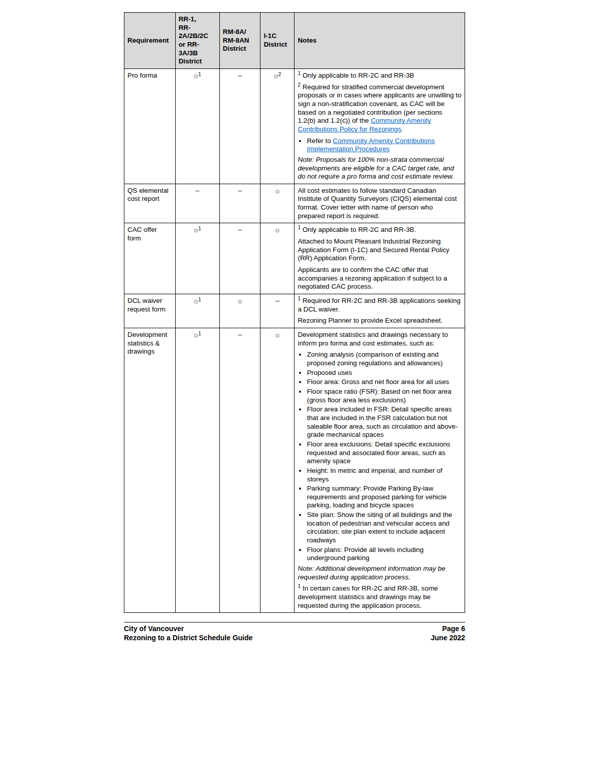| Requirement | RR-1, RR-2A/2B/2C or RR-3A/3B District | RM-8A/ RM-8AN District | I-1C District | Notes |
| --- | --- | --- | --- | --- |
| Pro forma | ○ 1 | -- | ○ 2 | 1 Only applicable to RR-2C and RR-3B 2 Required for stratified commercial development proposals or in cases where applicants are unwilling to sign a non-stratification covenant, as CAC will be based on a negotiated contribution (per sections 1.2(b) and 1.2(c)) of the Community Amenity Contributions Policy for Rezonings . Refer to Community Amenity Contributions Implementation Procedures Note: Proposals for 100% non-strata commercial developments are eligible for a CAC target rate, and do not require a pro forma and cost estimate review. |
| QS elemental cost report | -- | -- | ○ | All cost estimates to follow standard Canadian Institute of Quantity Surveyors (CIQS) elemental cost format. Cover letter with name of person who prepared report is required. |
| CAC offer form | ○ 1 | -- | ○ | 1 Only applicable to RR-2C and RR-3B. Attached to Mount Pleasant Industrial Rezoning Application Form (I-1C) and Secured Rental Policy (RR) Application Form. Applicants are to confirm the CAC offer that accompanies a rezoning application if subject to a negotiated CAC process. |
| DCL waiver request form | ○ 1 | ○ | -- | 1 Required for RR-2C and RR-3B applications seeking a DCL waiver. Rezoning Planner to provide Excel spreadsheet. |
| Development statistics & drawings | ○ 1 | -- | ○ | Development statistics and drawings necessary to inform pro forma and cost estimates, such as: Zoning analysis (comparison of existing and proposed zoning regulations and allowances) Proposed uses Floor area: Gross and net floor area for all uses Floor space ratio (FSR): Based on net floor area (gross floor area less exclusions) Floor area included in FSR: Detail specific areas that are included in the FSR calculation but not saleable floor area, such as circulation and above-grade mechanical spaces Floor area exclusions: Detail specific exclusions requested and associated floor areas, such as amenity space Height: In metric and imperial, and number of storeys Parking summary: Provide Parking By-law requirements and proposed parking for vehicle parking, loading and bicycle spaces Site plan: Show the siting of all buildings and the location of pedestrian and vehicular access and circulation; site plan extent to include adjacent roadways Floor plans: Provide all levels including underground parking Note: Additional development information may be requested during application process. 1 In certain cases for RR-2C and RR-3B, some development statistics and drawings may be requested during the application process. |
City of Vancouver Rezoning to a District Schedule Guide
Page 6 June 2022